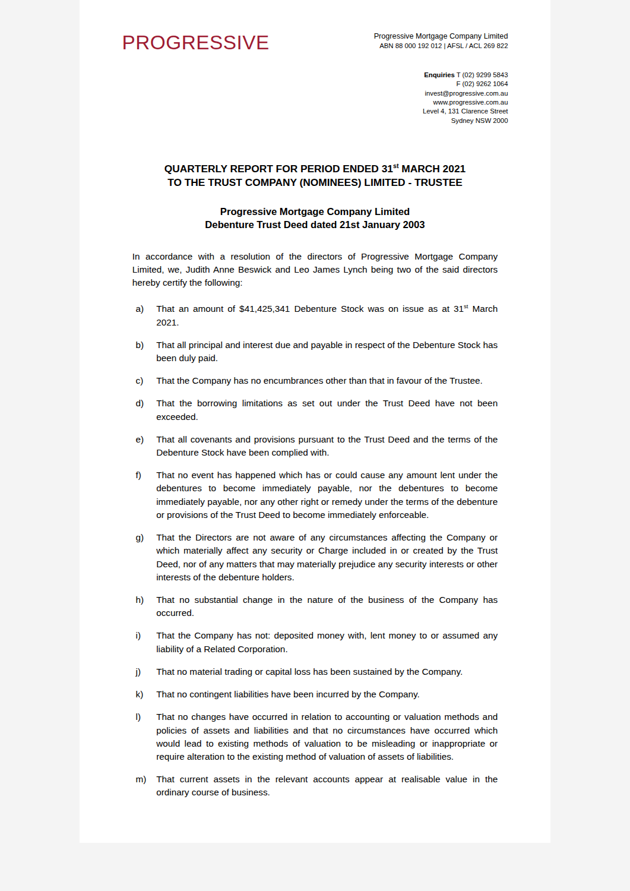PROGRESSIVE
Progressive Mortgage Company Limited
ABN 88 000 192 012 | AFSL / ACL 269 822
Enquiries T (02) 9299 5843
F (02) 9262 1064
invest@progressive.com.au
www.progressive.com.au
Level 4, 131 Clarence Street
Sydney NSW 2000
QUARTERLY REPORT FOR PERIOD ENDED 31st MARCH 2021
TO THE TRUST COMPANY (NOMINEES) LIMITED - TRUSTEE
Progressive Mortgage Company Limited
Debenture Trust Deed dated 21st January 2003
In accordance with a resolution of the directors of Progressive Mortgage Company Limited, we, Judith Anne Beswick and Leo James Lynch being two of the said directors hereby certify the following:
That an amount of $41,425,341 Debenture Stock was on issue as at 31st March 2021.
That all principal and interest due and payable in respect of the Debenture Stock has been duly paid.
That the Company has no encumbrances other than that in favour of the Trustee.
That the borrowing limitations as set out under the Trust Deed have not been exceeded.
That all covenants and provisions pursuant to the Trust Deed and the terms of the Debenture Stock have been complied with.
That no event has happened which has or could cause any amount lent under the debentures to become immediately payable, nor the debentures to become immediately payable, nor any other right or remedy under the terms of the debenture or provisions of the Trust Deed to become immediately enforceable.
That the Directors are not aware of any circumstances affecting the Company or which materially affect any security or Charge included in or created by the Trust Deed, nor of any matters that may materially prejudice any security interests or other interests of the debenture holders.
That no substantial change in the nature of the business of the Company has occurred.
That the Company has not: deposited money with, lent money to or assumed any liability of a Related Corporation.
That no material trading or capital loss has been sustained by the Company.
That no contingent liabilities have been incurred by the Company.
That no changes have occurred in relation to accounting or valuation methods and policies of assets and liabilities and that no circumstances have occurred which would lead to existing methods of valuation to be misleading or inappropriate or require alteration to the existing method of valuation of assets of liabilities.
That current assets in the relevant accounts appear at realisable value in the ordinary course of business.